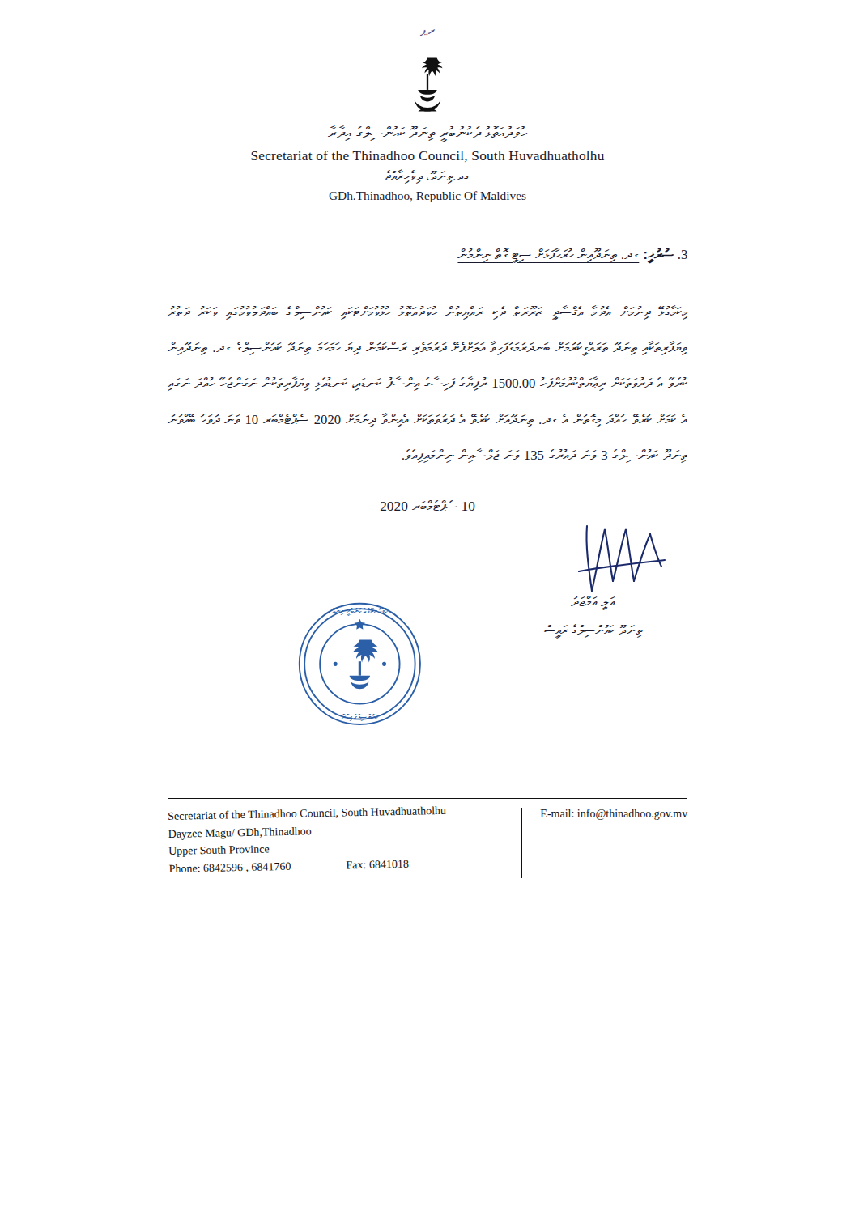ރ.ޕ
ހުވަދުއަތޮޅު ދެކުނުބުރީ ތިނަދޫ ކައުންސިލްގެ އިދާރާ
Secretariat of the Thinadhoo Council, South Huvadhuatholhu
ގދ.ތިނަދޫ، ދިވެހިރާއްޖެ
GDh.Thinadhoo, Republic Of Maldives
3. ސުރުޚީ: ގދ. ތިނަދޫއިން ހުރަހާފަޅަށް ސިޓީ ގޮތް ނިންމުން
މިކަމާގުޅޭ ދިނުމަށް އެދުމާ އެޤްސާދީ ޒަރޫރަތް ދެކި ރައްޔިތުން ހުވަދުއަތޮޅު ހުޅުވުމަށްޓަކައި ކައުންސިލްގެ ބައްދަލުވުމުގައި ވަކަރު ދަތުރު ވިޔަފާރިތަކާއި ތިނަދޫ ތަރައްޤީކުރުމަށް ބަނދަރުމަގުފަހިވާ އަލަށްފެށޭ ދަރުމަވެރި ރަސްކަމުން ދިޔަ ހަމަހަމަ ތިނަދޫ ކައުންސިލްގެ ގދ. ތިނަދޫއިން ކުރެވޭ އެ ދަރުވަތަކަށް ރިޢާޔަތްކުރުމަށްފަހު 1500.00 ރުފިޔާގެ ފަހިސާގެ އިންސާފު ކަނޑައި، ކަނޑުއެޅި ވިޔަފާރިތަކުން ނަގަންޖެހޭ ހުއްދަ ނަގައި އެ ކަމަށް ކުރެވޭ ހުއްދަ މިގޮތުން އެ ގދ. ތިނަދޫއަށް ކުރެވޭ އެ ދަރުވަތަކަށް އެއިންވާ ދިނުމަށް 2020 ސެޕްޓެމްބަރ 10 ވަނަ ދުވަހު ބޭއްވުނު ތިނަދޫ ކައުންސިލްގެ 3 ވަނަ ދައުރުގެ 135 ވަނަ ޖަލްސާއިން ނިންމައިފިއެވެ.
10 ސެޕްޓެމްބަރ 2020
އަލީ އަމްޖަދު
ތިނަދޫ ކައުންސިލްގެ ރައީސް
ހުވަދުއަތޮޅު ދެކުނުބުރީ ތިނަދޫ ކައުންސިލްގެ އިދާރާ
Secretariat of the Thinadhoo Council, South Huvadhuatholhu
Dayzee Magu/ GDh,Thinadhoo
Upper South Province
Phone: 6842596 , 6841760 Fax: 6841018
E-mail: info@thinadhoo.gov.mv